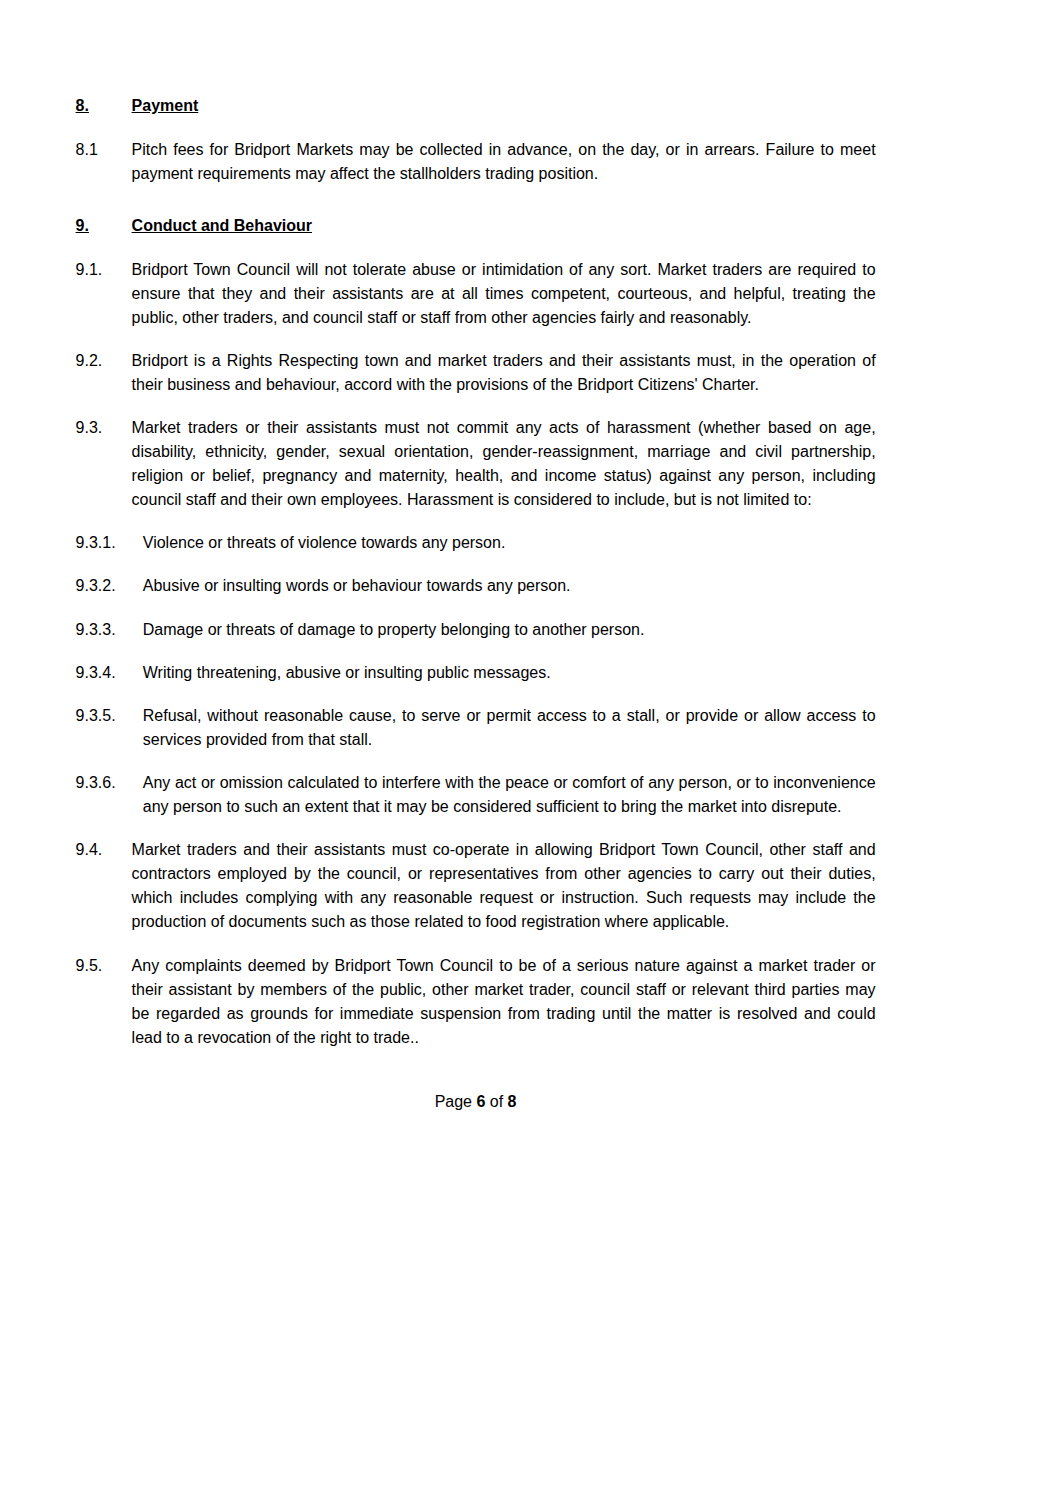8.
Payment
8.1 Pitch fees for Bridport Markets may be collected in advance, on the day, or in arrears. Failure to meet payment requirements may affect the stallholders trading position.
9.
Conduct and Behaviour
9.1. Bridport Town Council will not tolerate abuse or intimidation of any sort. Market traders are required to ensure that they and their assistants are at all times competent, courteous, and helpful, treating the public, other traders, and council staff or staff from other agencies fairly and reasonably.
9.2. Bridport is a Rights Respecting town and market traders and their assistants must, in the operation of their business and behaviour, accord with the provisions of the Bridport Citizens' Charter.
9.3. Market traders or their assistants must not commit any acts of harassment (whether based on age, disability, ethnicity, gender, sexual orientation, gender-reassignment, marriage and civil partnership, religion or belief, pregnancy and maternity, health, and income status) against any person, including council staff and their own employees. Harassment is considered to include, but is not limited to:
9.3.1. Violence or threats of violence towards any person.
9.3.2. Abusive or insulting words or behaviour towards any person.
9.3.3. Damage or threats of damage to property belonging to another person.
9.3.4. Writing threatening, abusive or insulting public messages.
9.3.5. Refusal, without reasonable cause, to serve or permit access to a stall, or provide or allow access to services provided from that stall.
9.3.6. Any act or omission calculated to interfere with the peace or comfort of any person, or to inconvenience any person to such an extent that it may be considered sufficient to bring the market into disrepute.
9.4. Market traders and their assistants must co-operate in allowing Bridport Town Council, other staff and contractors employed by the council, or representatives from other agencies to carry out their duties, which includes complying with any reasonable request or instruction. Such requests may include the production of documents such as those related to food registration where applicable.
9.5. Any complaints deemed by Bridport Town Council to be of a serious nature against a market trader or their assistant by members of the public, other market trader, council staff or relevant third parties may be regarded as grounds for immediate suspension from trading until the matter is resolved and could lead to a revocation of the right to trade..
Page 6 of 8